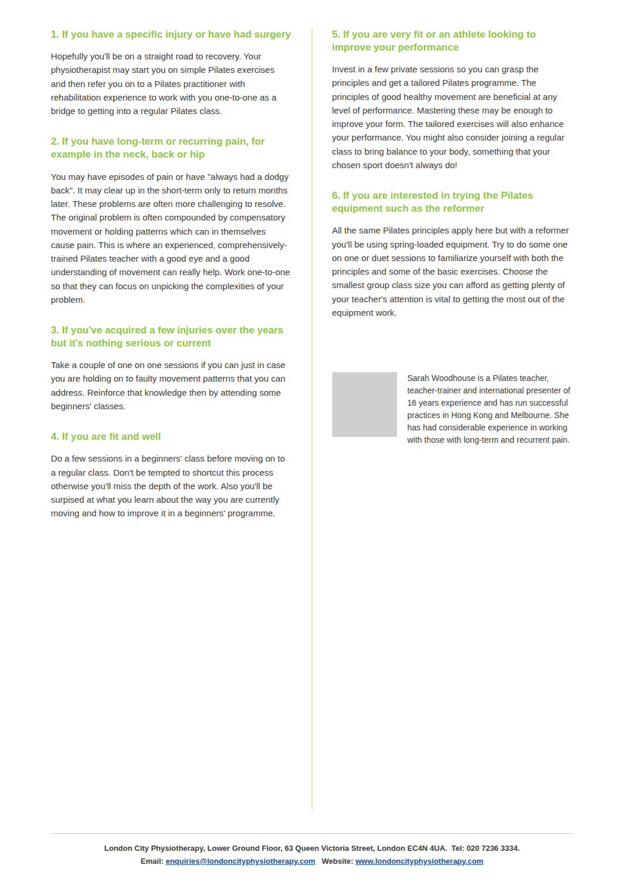1. If you have a specific injury or have had surgery
Hopefully you'll be on a straight road to recovery. Your physiotherapist may start you on simple Pilates exercises and then refer you on to a Pilates practitioner with rehabilitation experience to work with you one-to-one as a bridge to getting into a regular Pilates class.
2. If you have long-term or recurring pain, for example in the neck, back or hip
You may have episodes of pain or have "always had a dodgy back". It may clear up in the short-term only to return months later. These problems are often more challenging to resolve. The original problem is often compounded by compensatory movement or holding patterns which can in themselves cause pain. This is where an experienced, comprehensively-trained Pilates teacher with a good eye and a good understanding of movement can really help. Work one-to-one so that they can focus on unpicking the complexities of your problem.
3. If you've acquired a few injuries over the years but it's nothing serious or current
Take a couple of one on one sessions if you can just in case you are holding on to faulty movement patterns that you can address. Reinforce that knowledge then by attending some beginners' classes.
4. If you are fit and well
Do a few sessions in a beginners' class before moving on to a regular class. Don't be tempted to shortcut this process otherwise you'll miss the depth of the work. Also you'll be surpised at what you learn about the way you are currently moving and how to improve it in a beginners' programme.
5. If you are very fit or an athlete looking to improve your performance
Invest in a few private sessions so you can grasp the principles and get a tailored Pilates programme. The principles of good healthy movement are beneficial at any level of performance. Mastering these may be enough to improve your form. The tailored exercises will also enhance your performance. You might also consider joining a regular class to bring balance to your body, something that your chosen sport doesn't always do!
6. If you are interested in trying the Pilates equipment such as the reformer
All the same Pilates principles apply here but with a reformer you'll be using spring-loaded equipment. Try to do some one on one or duet sessions to familiarize yourself with both the principles and some of the basic exercises. Choose the smallest group class size you can afford as getting plenty of your teacher's attention is vital to getting the most out of the equipment work.
Sarah Woodhouse is a Pilates teacher, teacher-trainer and international presenter of 16 years experience and has run successful practices in Hong Kong and Melbourne. She has had considerable experience in working with those with long-term and recurrent pain.
London City Physiotherapy, Lower Ground Floor, 63 Queen Victoria Street, London EC4N 4UA. Tel: 020 7236 3334.
Email: enquiries@londoncityphysiotherapy.com Website: www.londoncityphysiotherapy.com